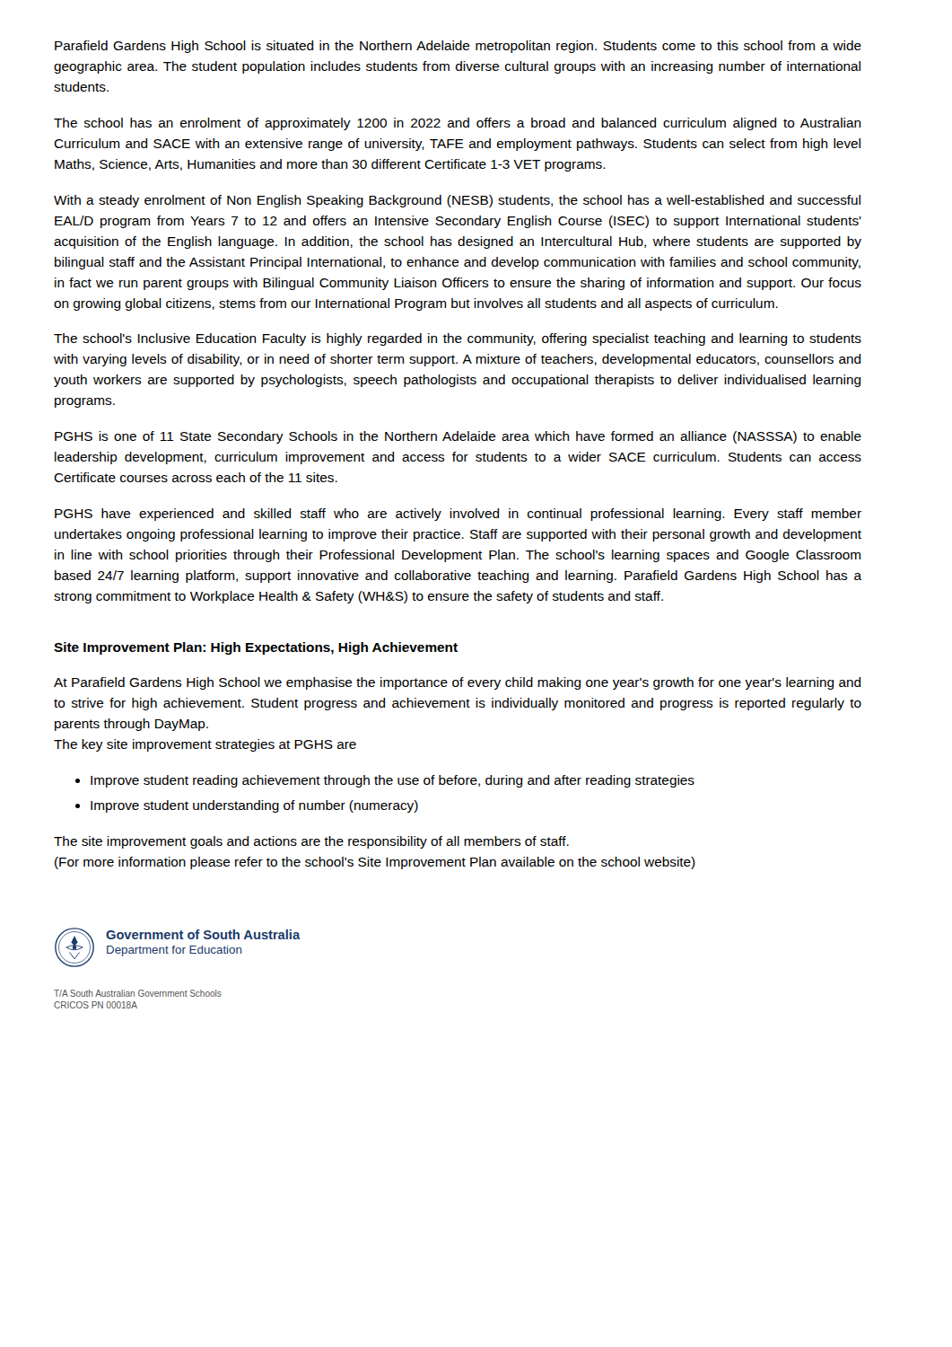Parafield Gardens High School is situated in the Northern Adelaide metropolitan region. Students come to this school from a wide geographic area. The student population includes students from diverse cultural groups with an increasing number of international students.
The school has an enrolment of approximately 1200 in 2022 and offers a broad and balanced curriculum aligned to Australian Curriculum and SACE with an extensive range of university, TAFE and employment pathways. Students can select from high level Maths, Science, Arts, Humanities and more than 30 different Certificate 1-3 VET programs.
With a steady enrolment of Non English Speaking Background (NESB) students, the school has a well-established and successful EAL/D program from Years 7 to 12 and offers an Intensive Secondary English Course (ISEC) to support International students' acquisition of the English language. In addition, the school has designed an Intercultural Hub, where students are supported by bilingual staff and the Assistant Principal International, to enhance and develop communication with families and school community, in fact we run parent groups with Bilingual Community Liaison Officers to ensure the sharing of information and support. Our focus on growing global citizens, stems from our International Program but involves all students and all aspects of curriculum.
The school's Inclusive Education Faculty is highly regarded in the community, offering specialist teaching and learning to students with varying levels of disability, or in need of shorter term support. A mixture of teachers, developmental educators, counsellors and youth workers are supported by psychologists, speech pathologists and occupational therapists to deliver individualised learning programs.
PGHS is one of 11 State Secondary Schools in the Northern Adelaide area which have formed an alliance (NASSSA) to enable leadership development, curriculum improvement and access for students to a wider SACE curriculum. Students can access Certificate courses across each of the 11 sites.
PGHS have experienced and skilled staff who are actively involved in continual professional learning. Every staff member undertakes ongoing professional learning to improve their practice. Staff are supported with their personal growth and development in line with school priorities through their Professional Development Plan. The school's learning spaces and Google Classroom based 24/7 learning platform, support innovative and collaborative teaching and learning. Parafield Gardens High School has a strong commitment to Workplace Health & Safety (WH&S) to ensure the safety of students and staff.
Site Improvement Plan: High Expectations, High Achievement
At Parafield Gardens High School we emphasise the importance of every child making one year's growth for one year's learning and to strive for high achievement. Student progress and achievement is individually monitored and progress is reported regularly to parents through DayMap.
The key site improvement strategies at PGHS are
Improve student reading achievement through the use of before, during and after reading strategies
Improve student understanding of number (numeracy)
The site improvement goals and actions are the responsibility of all members of staff.
(For more information please refer to the school's Site Improvement Plan available on the school website)
Government of South Australia
Department for Education
T/A South Australian Government Schools
CRICOS PN 00018A